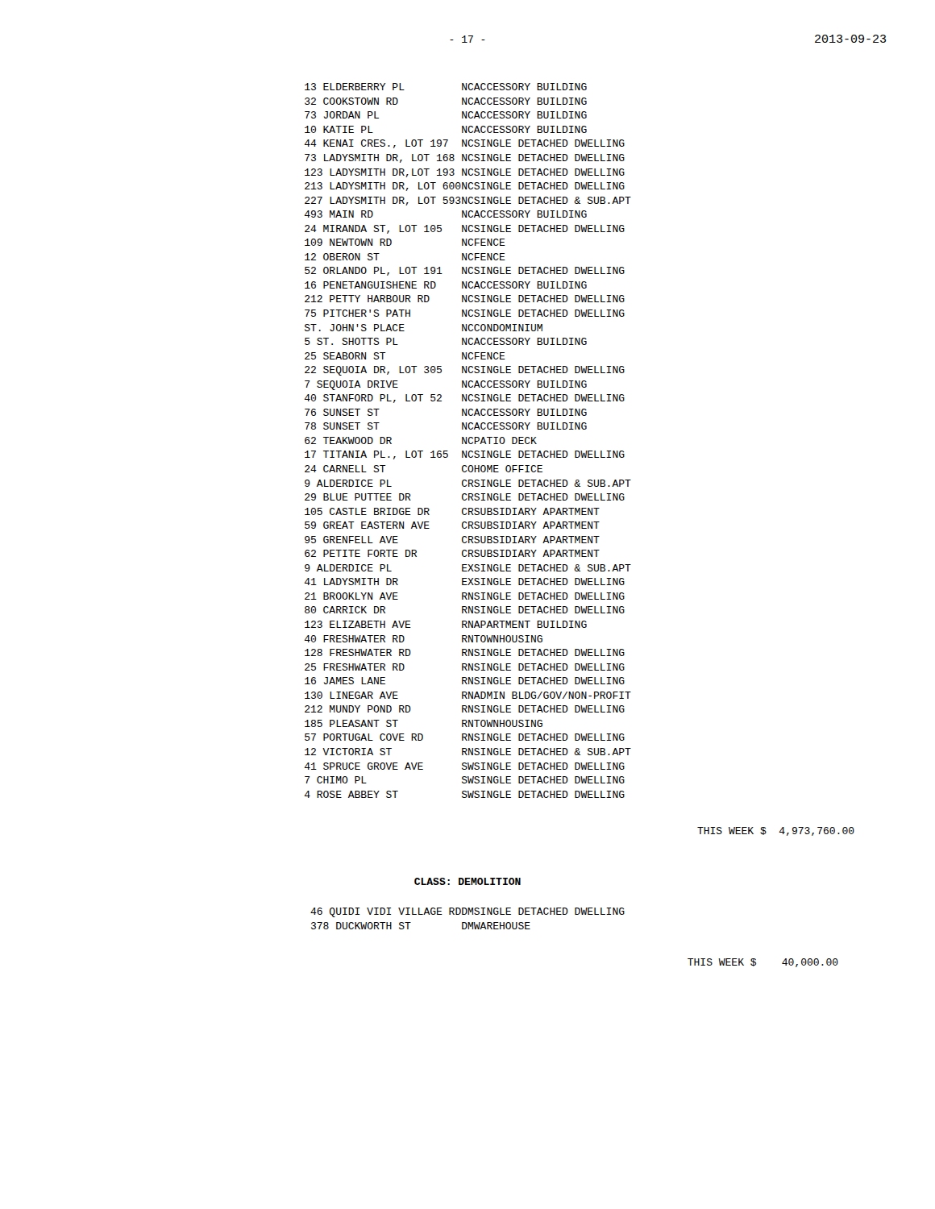- 17 -
2013-09-23
| 13 ELDERBERRY PL | NC | ACCESSORY BUILDING |
| 32 COOKSTOWN RD | NC | ACCESSORY BUILDING |
| 73 JORDAN PL | NC | ACCESSORY BUILDING |
| 10 KATIE PL | NC | ACCESSORY BUILDING |
| 44 KENAI CRES., LOT 197 | NC | SINGLE DETACHED DWELLING |
| 73 LADYSMITH DR, LOT 168 | NC | SINGLE DETACHED DWELLING |
| 123 LADYSMITH DR,LOT 193 | NC | SINGLE DETACHED DWELLING |
| 213 LADYSMITH DR, LOT 600 | NC | SINGLE DETACHED DWELLING |
| 227 LADYSMITH DR, LOT 593 | NC | SINGLE DETACHED & SUB.APT |
| 493 MAIN RD | NC | ACCESSORY BUILDING |
| 24 MIRANDA ST, LOT 105 | NC | SINGLE DETACHED DWELLING |
| 109 NEWTOWN RD | NC | FENCE |
| 12 OBERON ST | NC | FENCE |
| 52 ORLANDO PL, LOT 191 | NC | SINGLE DETACHED DWELLING |
| 16 PENETANGUISHENE RD | NC | ACCESSORY BUILDING |
| 212 PETTY HARBOUR RD | NC | SINGLE DETACHED DWELLING |
| 75 PITCHER'S PATH | NC | SINGLE DETACHED DWELLING |
| ST. JOHN'S PLACE | NC | CONDOMINIUM |
| 5 ST. SHOTTS PL | NC | ACCESSORY BUILDING |
| 25 SEABORN ST | NC | FENCE |
| 22 SEQUOIA DR, LOT 305 | NC | SINGLE DETACHED DWELLING |
| 7 SEQUOIA DRIVE | NC | ACCESSORY BUILDING |
| 40 STANFORD PL, LOT 52 | NC | SINGLE DETACHED DWELLING |
| 76 SUNSET ST | NC | ACCESSORY BUILDING |
| 78 SUNSET ST | NC | ACCESSORY BUILDING |
| 62 TEAKWOOD DR | NC | PATIO DECK |
| 17 TITANIA PL., LOT 165 | NC | SINGLE DETACHED DWELLING |
| 24 CARNELL ST | CO | HOME OFFICE |
| 9 ALDERDICE PL | CR | SINGLE DETACHED & SUB.APT |
| 29 BLUE PUTTEE DR | CR | SINGLE DETACHED DWELLING |
| 105 CASTLE BRIDGE DR | CR | SUBSIDIARY APARTMENT |
| 59 GREAT EASTERN AVE | CR | SUBSIDIARY APARTMENT |
| 95 GRENFELL AVE | CR | SUBSIDIARY APARTMENT |
| 62 PETITE FORTE DR | CR | SUBSIDIARY APARTMENT |
| 9 ALDERDICE PL | EX | SINGLE DETACHED & SUB.APT |
| 41 LADYSMITH DR | EX | SINGLE DETACHED DWELLING |
| 21 BROOKLYN AVE | RN | SINGLE DETACHED DWELLING |
| 80 CARRICK DR | RN | SINGLE DETACHED DWELLING |
| 123 ELIZABETH AVE | RN | APARTMENT BUILDING |
| 40 FRESHWATER RD | RN | TOWNHOUSING |
| 128 FRESHWATER RD | RN | SINGLE DETACHED DWELLING |
| 25 FRESHWATER RD | RN | SINGLE DETACHED DWELLING |
| 16 JAMES LANE | RN | SINGLE DETACHED DWELLING |
| 130 LINEGAR AVE | RN | ADMIN BLDG/GOV/NON-PROFIT |
| 212 MUNDY POND RD | RN | SINGLE DETACHED DWELLING |
| 185 PLEASANT ST | RN | TOWNHOUSING |
| 57 PORTUGAL COVE RD | RN | SINGLE DETACHED DWELLING |
| 12 VICTORIA ST | RN | SINGLE DETACHED & SUB.APT |
| 41 SPRUCE GROVE AVE | SW | SINGLE DETACHED DWELLING |
| 7 CHIMO PL | SW | SINGLE DETACHED DWELLING |
| 4 ROSE ABBEY ST | SW | SINGLE DETACHED DWELLING |
THIS WEEK $ 4,973,760.00
CLASS: DEMOLITION
| 46 QUIDI VIDI VILLAGE RD | DM | SINGLE DETACHED DWELLING |
| 378 DUCKWORTH ST | DM | WAREHOUSE |
THIS WEEK $ 40,000.00